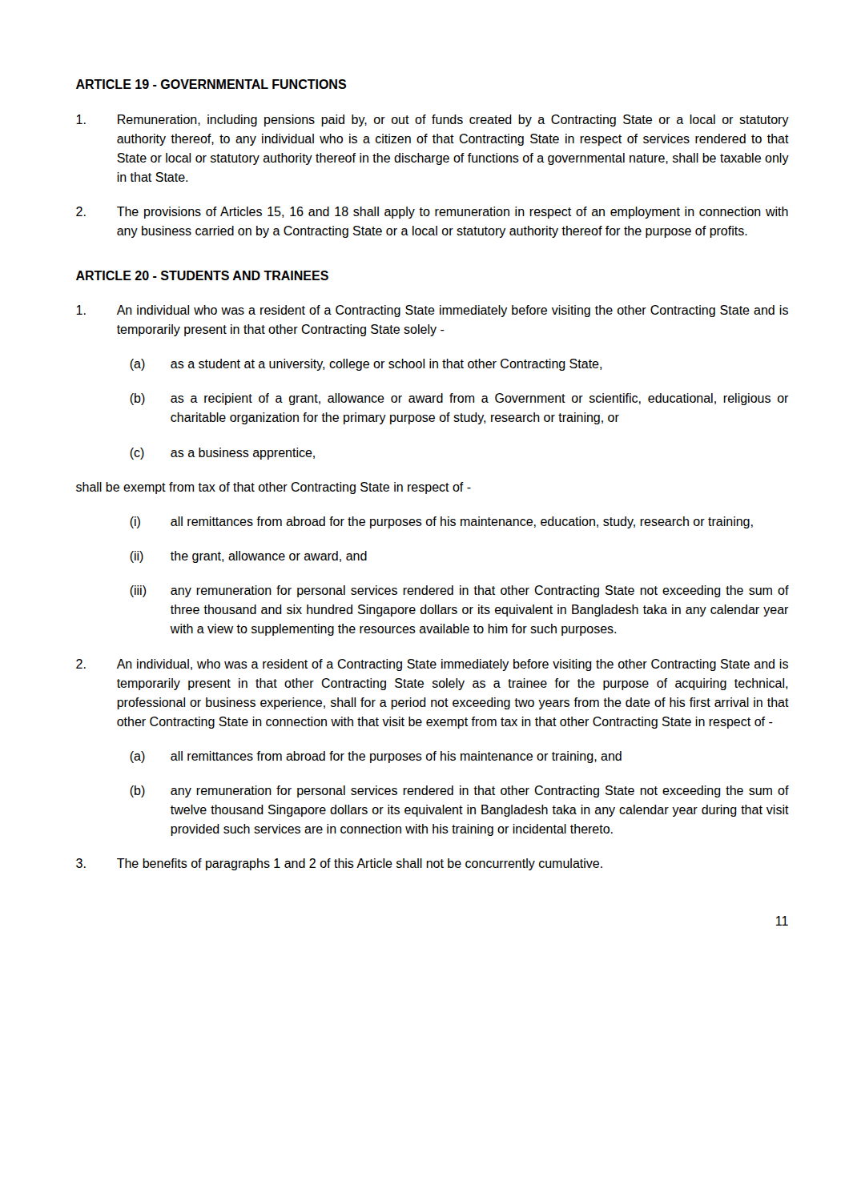ARTICLE 19 - GOVERNMENTAL FUNCTIONS
1.
Remuneration, including pensions paid by, or out of funds created by a Contracting State or a local or statutory authority thereof, to any individual who is a citizen of that Contracting State in respect of services rendered to that State or local or statutory authority thereof in the discharge of functions of a governmental nature, shall be taxable only in that State.
2.
The provisions of Articles 15, 16 and 18 shall apply to remuneration in respect of an employment in connection with any business carried on by a Contracting State or a local or statutory authority thereof for the purpose of profits.
ARTICLE 20 - STUDENTS AND TRAINEES
1.
An individual who was a resident of a Contracting State immediately before visiting the other Contracting State and is temporarily present in that other Contracting State solely -
(a)
as a student at a university, college or school in that other Contracting State,
(b)
as a recipient of a grant, allowance or award from a Government or scientific, educational, religious or charitable organization for the primary purpose of study, research or training, or
(c)
as a business apprentice,
shall be exempt from tax of that other Contracting State in respect of -
(i)
all remittances from abroad for the purposes of his maintenance, education, study, research or training,
(ii)
the grant, allowance or award, and
(iii)
any remuneration for personal services rendered in that other Contracting State not exceeding the sum of three thousand and six hundred Singapore dollars or its equivalent in Bangladesh taka in any calendar year with a view to supplementing the resources available to him for such purposes.
2.
An individual, who was a resident of a Contracting State immediately before visiting the other Contracting State and is temporarily present in that other Contracting State solely as a trainee for the purpose of acquiring technical, professional or business experience, shall for a period not exceeding two years from the date of his first arrival in that other Contracting State in connection with that visit be exempt from tax in that other Contracting State in respect of -
(a)
all remittances from abroad for the purposes of his maintenance or training, and
(b)
any remuneration for personal services rendered in that other Contracting State not exceeding the sum of twelve thousand Singapore dollars or its equivalent in Bangladesh taka in any calendar year during that visit provided such services are in connection with his training or incidental thereto.
3.
The benefits of paragraphs 1 and 2 of this Article shall not be concurrently cumulative.
11